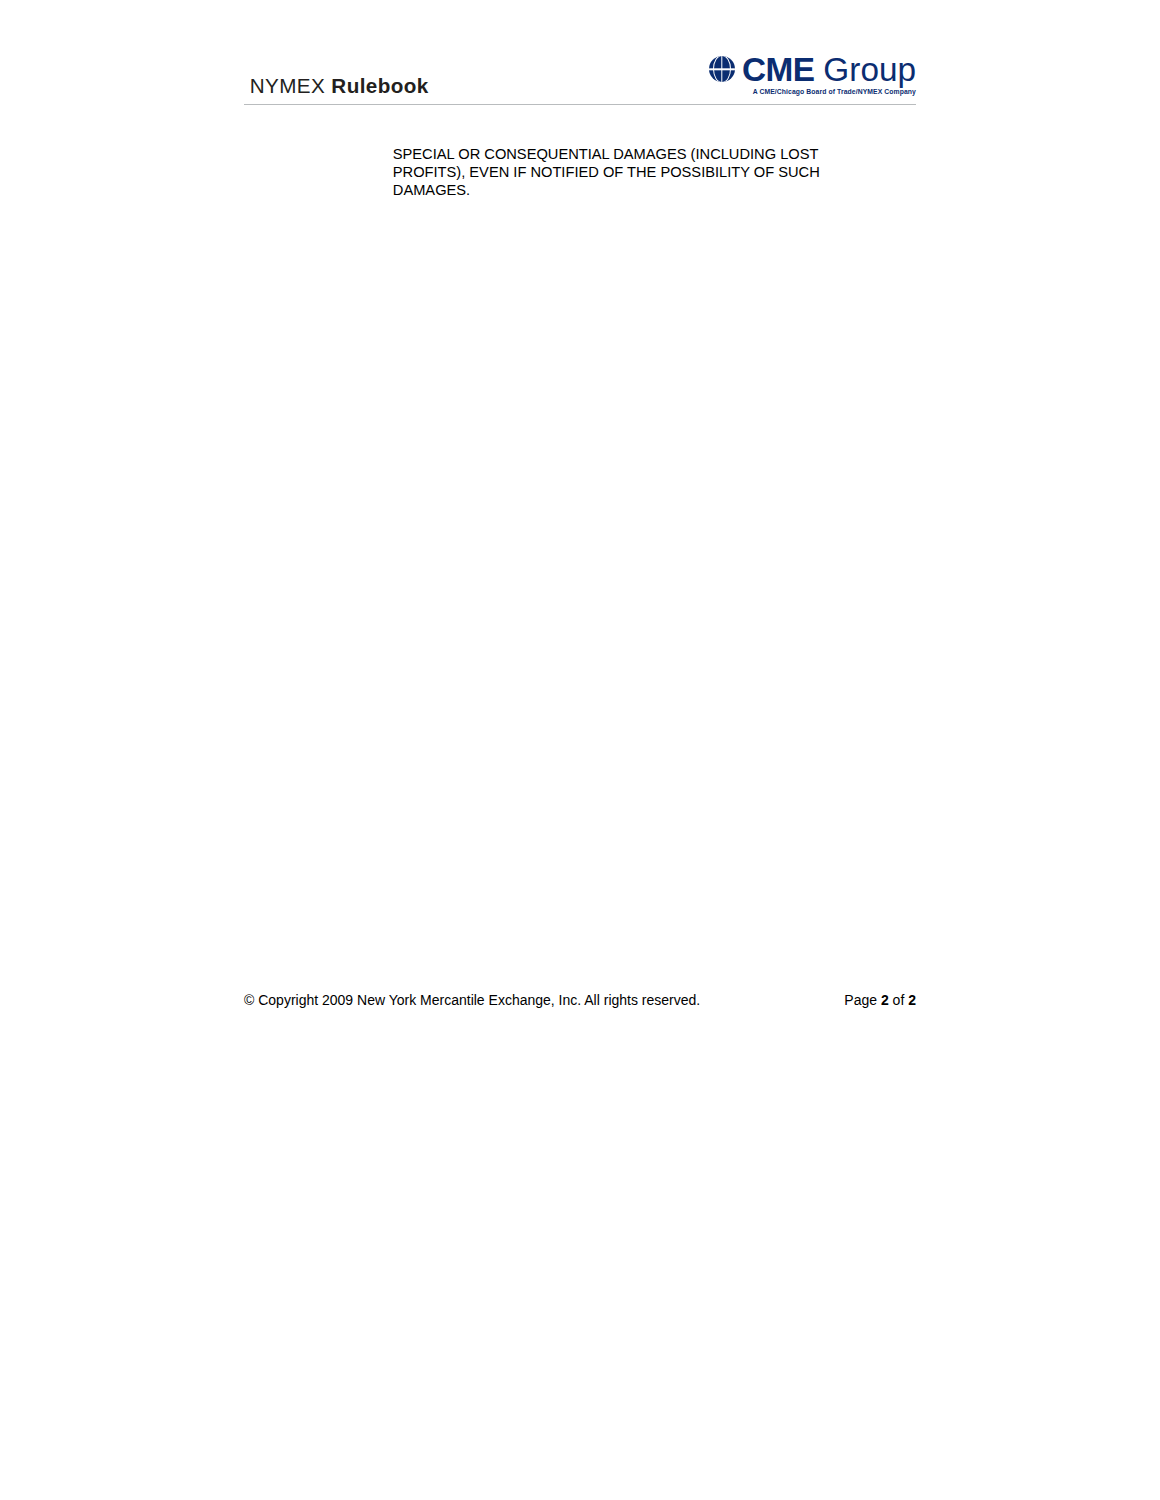NYMEX Rulebook
CME Group
A CME/Chicago Board of Trade/NYMEX Company
Special or consequential damages (including lost profits), even if notified of the possibility of such damages.
© Copyright 2009 New York Mercantile Exchange, Inc. All rights reserved.
Page 2 of 2